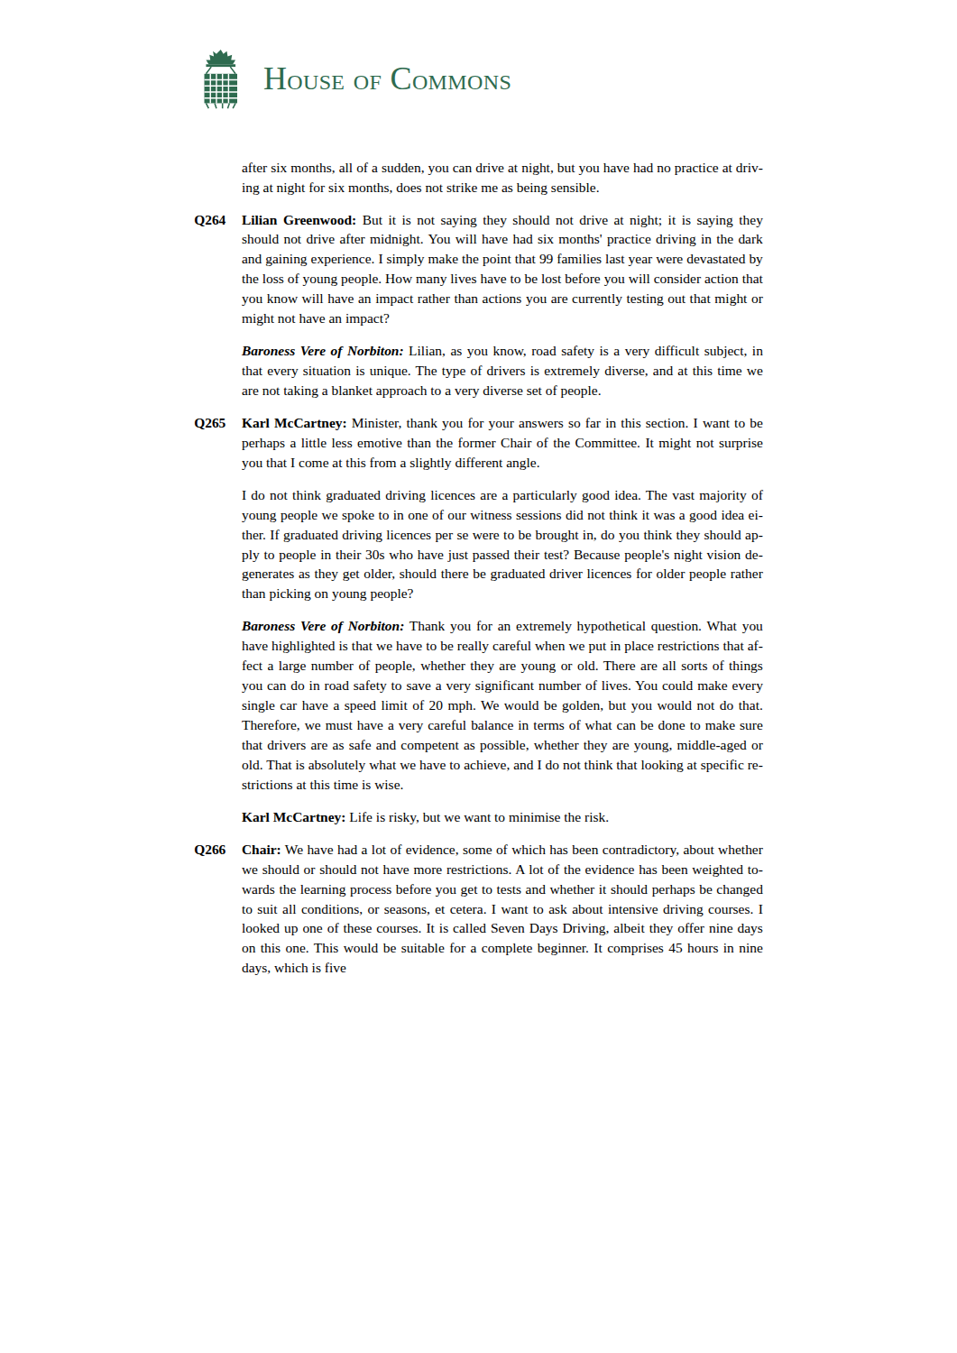HOUSE OF COMMONS
after six months, all of a sudden, you can drive at night, but you have had no practice at driving at night for six months, does not strike me as being sensible.
Q264
Lilian Greenwood: But it is not saying they should not drive at night; it is saying they should not drive after midnight. You will have had six months' practice driving in the dark and gaining experience. I simply make the point that 99 families last year were devastated by the loss of young people. How many lives have to be lost before you will consider action that you know will have an impact rather than actions you are currently testing out that might or might not have an impact?
Baroness Vere of Norbiton: Lilian, as you know, road safety is a very difficult subject, in that every situation is unique. The type of drivers is extremely diverse, and at this time we are not taking a blanket approach to a very diverse set of people.
Q265
Karl McCartney: Minister, thank you for your answers so far in this section. I want to be perhaps a little less emotive than the former Chair of the Committee. It might not surprise you that I come at this from a slightly different angle.
I do not think graduated driving licences are a particularly good idea. The vast majority of young people we spoke to in one of our witness sessions did not think it was a good idea either. If graduated driving licences per se were to be brought in, do you think they should apply to people in their 30s who have just passed their test? Because people's night vision degenerates as they get older, should there be graduated driver licences for older people rather than picking on young people?
Baroness Vere of Norbiton: Thank you for an extremely hypothetical question. What you have highlighted is that we have to be really careful when we put in place restrictions that affect a large number of people, whether they are young or old. There are all sorts of things you can do in road safety to save a very significant number of lives. You could make every single car have a speed limit of 20 mph. We would be golden, but you would not do that. Therefore, we must have a very careful balance in terms of what can be done to make sure that drivers are as safe and competent as possible, whether they are young, middle-aged or old. That is absolutely what we have to achieve, and I do not think that looking at specific restrictions at this time is wise.
Karl McCartney: Life is risky, but we want to minimise the risk.
Q266
Chair: We have had a lot of evidence, some of which has been contradictory, about whether we should or should not have more restrictions. A lot of the evidence has been weighted towards the learning process before you get to tests and whether it should perhaps be changed to suit all conditions, or seasons, et cetera. I want to ask about intensive driving courses. I looked up one of these courses. It is called Seven Days Driving, albeit they offer nine days on this one. This would be suitable for a complete beginner. It comprises 45 hours in nine days, which is five